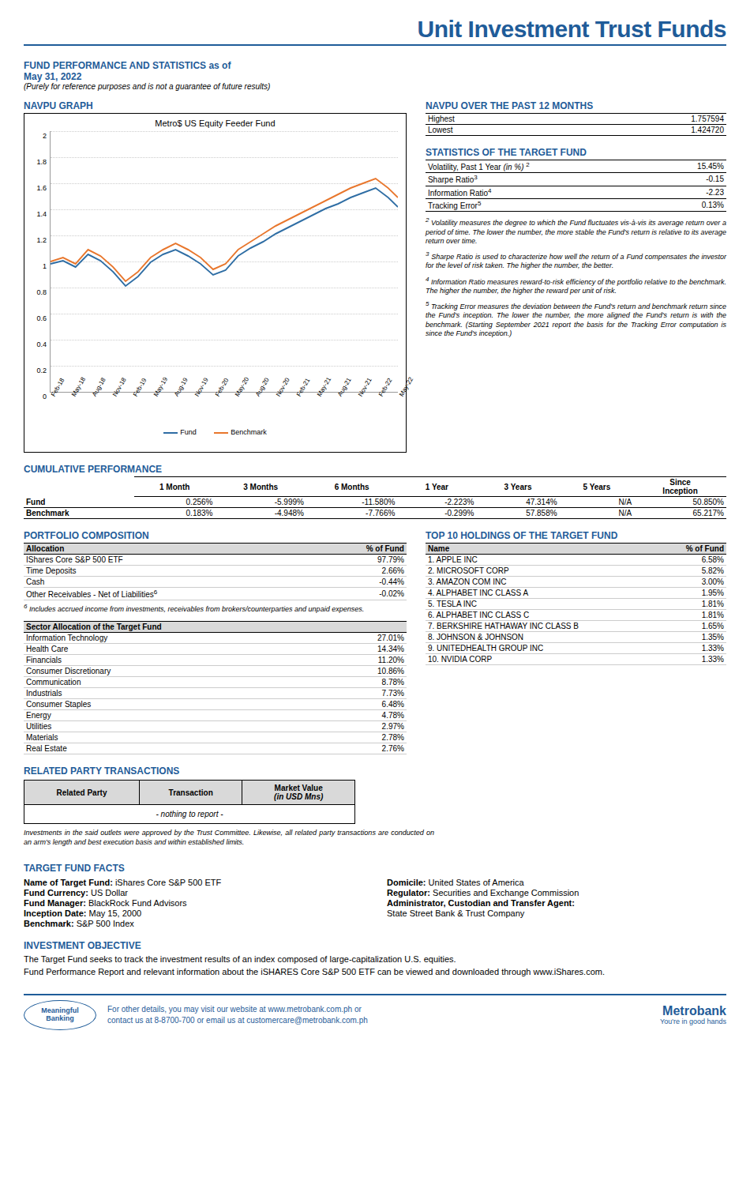Unit Investment Trust Funds
FUND PERFORMANCE AND STATISTICS as of
May 31, 2022
(Purely for reference purposes and is not a guarantee of future results)
NAVPu GRAPH
Metro$ US Equity Feeder Fund
2 1.8 1.6 1.4 1.2 1 0.8 0.6 0.4 0.2 0
Feb-18 May-18 Aug-18 Nov-18 Feb-19 May-19 Aug-19 Nov-19 Feb-20 May-20 Aug-20 Nov-20 Feb-21 May-21 Aug-21 Nov-21 Feb-22 May-22
Fund Benchmark
NAVPu OVER THE PAST 12 MONTHS
| Highest | 1.757594 |
| Lowest | 1.424720 |
STATISTICS OF THE TARGET FUND
| Volatility, Past 1 Year (in %) 2 | 15.45% |
| Sharpe Ratio 3 | -0.15 |
| Information Ratio 4 | -2.23 |
| Tracking Error 5 | 0.13% |
2 Volatility measures the degree to which the Fund fluctuates vis-à-vis its average return over a period of time. The lower the number, the more stable the Fund's return is relative to its average return over time.
3 Sharpe Ratio is used to characterize how well the return of a Fund compensates the investor for the level of risk taken. The higher the number, the better.
4 Information Ratio measures reward-to-risk efficiency of the portfolio relative to the benchmark. The higher the number, the higher the reward per unit of risk.
5 Tracking Error measures the deviation between the Fund's return and benchmark return since the Fund's inception. The lower the number, the more aligned the Fund's return is with the benchmark. (Starting September 2021 report the basis for the Tracking Error computation is since the Fund's inception.)
CUMULATIVE PERFORMANCE
| | 1 Month | 3 Months | 6 Months | 1 Year | 3 Years | 5 Years | Since Inception |
| --- | --- | --- | --- | --- | --- | --- | --- |
| Fund | 0.256% | -5.999% | -11.580% | -2.223% | 47.314% | N/A | 50.850% |
| Benchmark | 0.183% | -4.948% | -7.766% | -0.299% | 57.858% | N/A | 65.217% |
PORTFOLIO COMPOSITION
| Allocation | % of Fund |
| --- | --- |
| IShares Core S&P 500 ETF | 97.79% |
| Time Deposits | 2.66% |
| Cash | -0.44% |
| Other Receivables - Net of Liabilities 6 | -0.02% |
6 Includes accrued income from investments, receivables from brokers/counterparties and unpaid expenses.
| Sector Allocation of the Target Fund |
| --- |
| Information Technology | 27.01% |
| Health Care | 14.34% |
| Financials | 11.20% |
| Consumer Discretionary | 10.86% |
| Communication | 8.78% |
| Industrials | 7.73% |
| Consumer Staples | 6.48% |
| Energy | 4.78% |
| Utilities | 2.97% |
| Materials | 2.78% |
| Real Estate | 2.76% |
TOP 10 HOLDINGS OF THE TARGET FUND
| Name | % of Fund |
| --- | --- |
| 1. APPLE INC | 6.58% |
| 2. MICROSOFT CORP | 5.82% |
| 3. AMAZON COM INC | 3.00% |
| 4. ALPHABET INC CLASS A | 1.95% |
| 5. TESLA INC | 1.81% |
| 6. ALPHABET INC CLASS C | 1.81% |
| 7. BERKSHIRE HATHAWAY INC CLASS B | 1.65% |
| 8. JOHNSON & JOHNSON | 1.35% |
| 9. UNITEDHEALTH GROUP INC | 1.33% |
| 10. NVIDIA CORP | 1.33% |
RELATED PARTY TRANSACTIONS
| Related Party | Transaction | Market Value (in USD Mns) |
| --- | --- | --- |
| - nothing to report - |
Investments in the said outlets were approved by the Trust Committee. Likewise, all related party transactions are conducted on an arm's length and best execution basis and within established limits.
TARGET FUND FACTS
Name of Target Fund: iShares Core S&P 500 ETF
Fund Currency: US Dollar
Fund Manager: BlackRock Fund Advisors
Inception Date: May 15, 2000
Benchmark: S&P 500 Index
Domicile: United States of America
Regulator: Securities and Exchange Commission
Administrator, Custodian and Transfer Agent:
State Street Bank & Trust Company
INVESTMENT OBJECTIVE
The Target Fund seeks to track the investment results of an index composed of large-capitalization U.S. equities.
Fund Performance Report and relevant information about the iSHARES Core S&P 500 ETF can be viewed and downloaded through www.iShares.com.
Meaningful
Banking
For other details, you may visit our website at www.metrobank.com.ph or
contact us at 8-8700-700 or email us at customercare@metrobank.com.ph
Metrobank You're in good hands